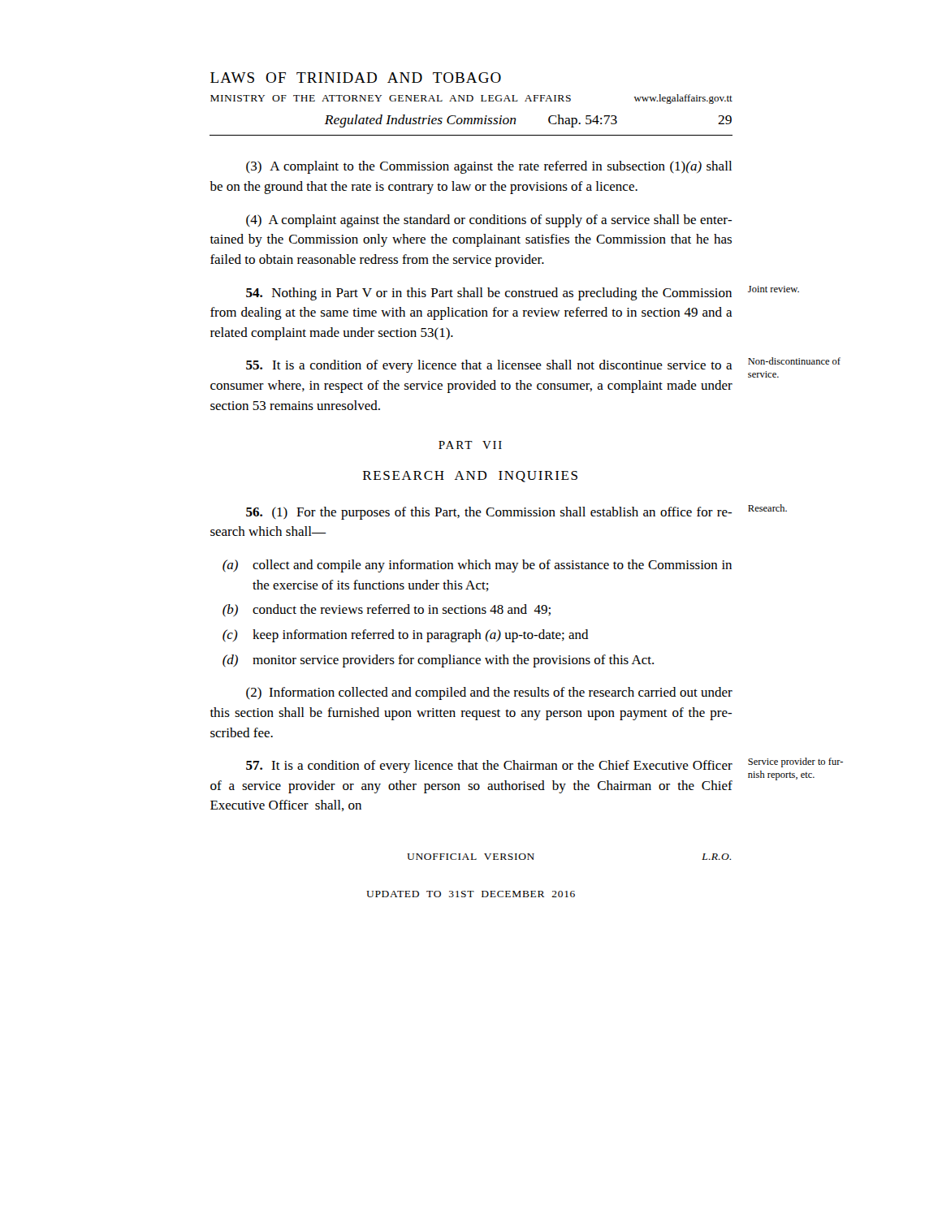LAWS OF TRINIDAD AND TOBAGO
MINISTRY OF THE ATTORNEY GENERAL AND LEGAL AFFAIRS www.legalaffairs.gov.tt
Regulated Industries Commission Chap. 54:73 29
(3) A complaint to the Commission against the rate referred in subsection (1)(a) shall be on the ground that the rate is contrary to law or the provisions of a licence.
(4) A complaint against the standard or conditions of supply of a service shall be entertained by the Commission only where the complainant satisfies the Commission that he has failed to obtain reasonable redress from the service provider.
Joint review. 54. Nothing in Part V or in this Part shall be construed as precluding the Commission from dealing at the same time with an application for a review referred to in section 49 and a related complaint made under section 53(1).
Non-discontinuance of service. 55. It is a condition of every licence that a licensee shall not discontinue service to a consumer where, in respect of the service provided to the consumer, a complaint made under section 53 remains unresolved.
PART VII
RESEARCH AND INQUIRIES
Research. 56. (1) For the purposes of this Part, the Commission shall establish an office for research which shall—
(a) collect and compile any information which may be of assistance to the Commission in the exercise of its functions under this Act;
(b) conduct the reviews referred to in sections 48 and 49;
(c) keep information referred to in paragraph (a) up-to-date; and
(d) monitor service providers for compliance with the provisions of this Act.
(2) Information collected and compiled and the results of the research carried out under this section shall be furnished upon written request to any person upon payment of the prescribed fee.
Service provider to furnish reports, etc. 57. It is a condition of every licence that the Chairman or the Chief Executive Officer of a service provider or any other person so authorised by the Chairman or the Chief Executive Officer shall, on
UNOFFICIAL VERSION
L.R.O.
UPDATED TO 31ST DECEMBER 2016